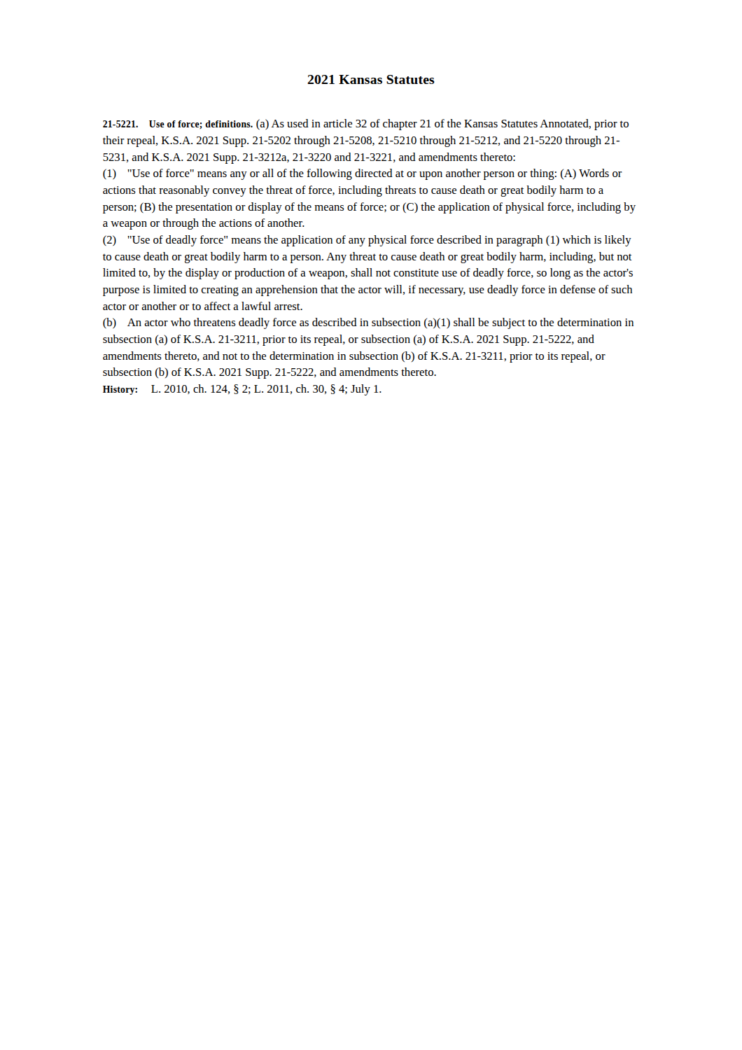2021 Kansas Statutes
21-5221. Use of force; definitions. (a) As used in article 32 of chapter 21 of the Kansas Statutes Annotated, prior to their repeal, K.S.A. 2021 Supp. 21-5202 through 21-5208, 21-5210 through 21-5212, and 21-5220 through 21-5231, and K.S.A. 2021 Supp. 21-3212a, 21-3220 and 21-3221, and amendments thereto:
(1)"Use of force" means any or all of the following directed at or upon another person or thing: (A) Words or actions that reasonably convey the threat of force, including threats to cause death or great bodily harm to a person; (B) the presentation or display of the means of force; or (C) the application of physical force, including by a weapon or through the actions of another.
(2)"Use of deadly force" means the application of any physical force described in paragraph (1) which is likely to cause death or great bodily harm to a person. Any threat to cause death or great bodily harm, including, but not limited to, by the display or production of a weapon, shall not constitute use of deadly force, so long as the actor's purpose is limited to creating an apprehension that the actor will, if necessary, use deadly force in defense of such actor or another or to affect a lawful arrest.
(b) An actor who threatens deadly force as described in subsection (a)(1) shall be subject to the determination in subsection (a) of K.S.A. 21-3211, prior to its repeal, or subsection (a) of K.S.A. 2021 Supp. 21-5222, and amendments thereto, and not to the determination in subsection (b) of K.S.A. 21-3211, prior to its repeal, or subsection (b) of K.S.A. 2021 Supp. 21-5222, and amendments thereto.
History: L. 2010, ch. 124, § 2; L. 2011, ch. 30, § 4; July 1.